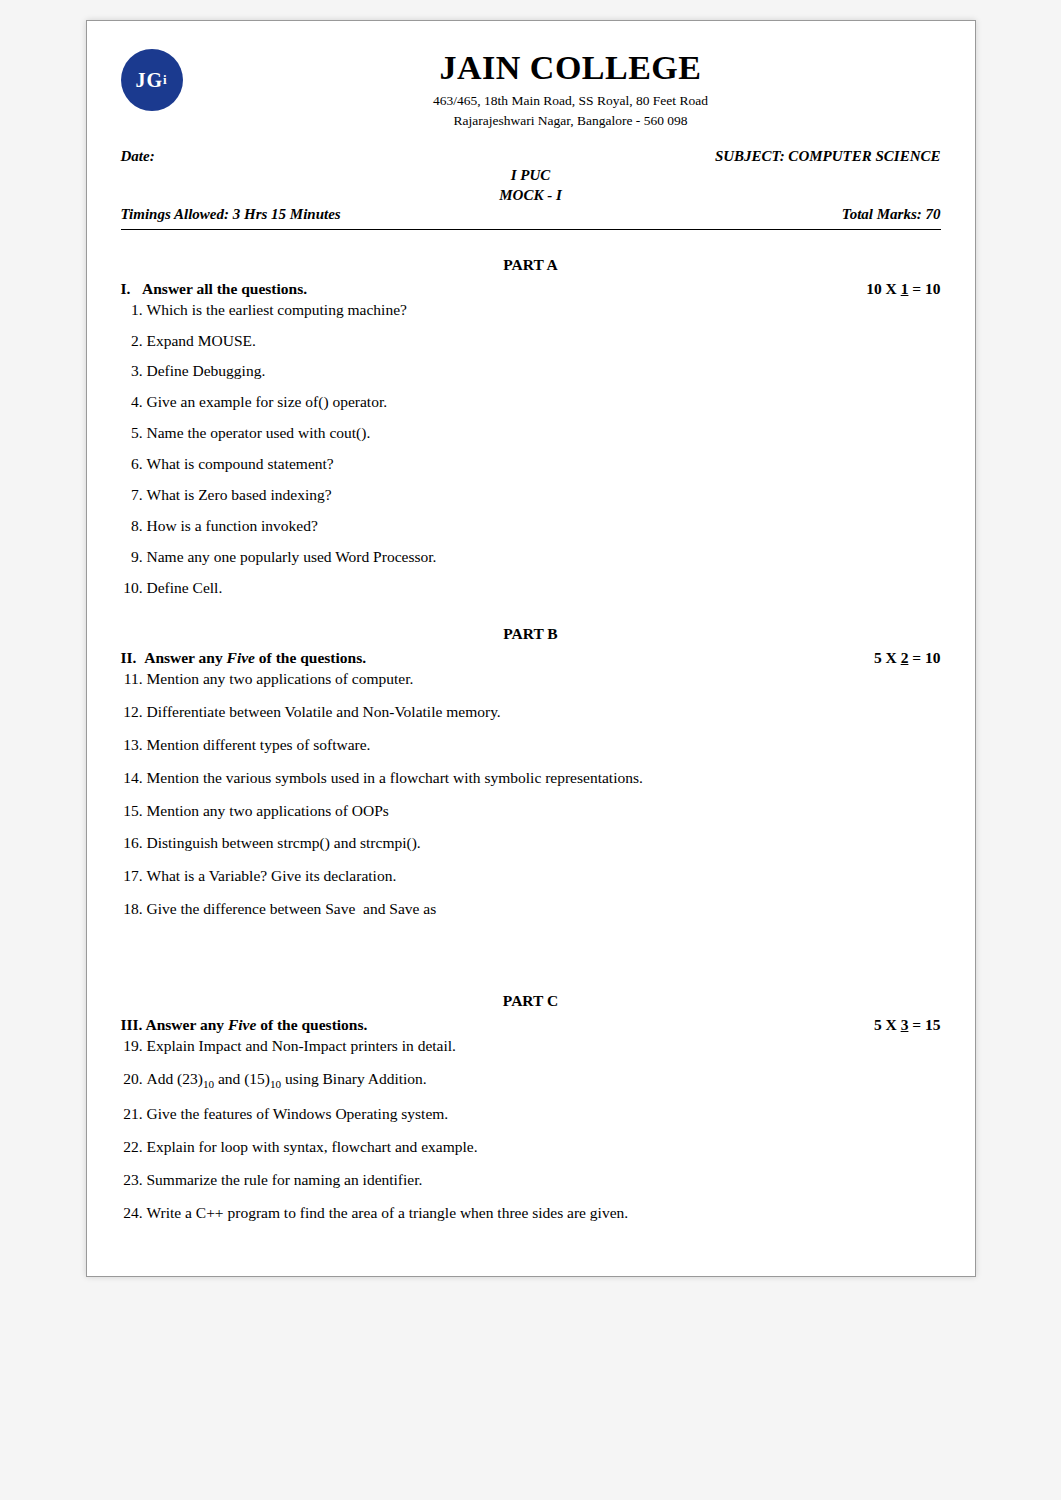JGi
JAIN COLLEGE
463/465, 18th Main Road, SS Royal, 80 Feet Road
Rajarajeshwari Nagar, Bangalore - 560 098
Date:
SUBJECT: COMPUTER SCIENCE
I PUC
MOCK - I
Timings Allowed: 3 Hrs 15 Minutes
Total Marks: 70
PART A
I. Answer all the questions.
10 X 1 = 10
Which is the earliest computing machine?
Expand MOUSE.
Define Debugging.
Give an example for size of() operator.
Name the operator used with cout().
What is compound statement?
What is Zero based indexing?
How is a function invoked?
Name any one popularly used Word Processor.
Define Cell.
PART B
II. Answer any Five of the questions.
5 X 2 = 10
Mention any two applications of computer.
Differentiate between Volatile and Non-Volatile memory.
Mention different types of software.
Mention the various symbols used in a flowchart with symbolic representations.
Mention any two applications of OOPs
Distinguish between strcmp() and strcmpi().
What is a Variable? Give its declaration.
Give the difference between Save and Save as
PART C
III. Answer any Five of the questions.
5 X 3 = 15
Explain Impact and Non-Impact printers in detail.
Add (23)10 and (15)10 using Binary Addition.
Give the features of Windows Operating system.
Explain for loop with syntax, flowchart and example.
Summarize the rule for naming an identifier.
Write a C++ program to find the area of a triangle when three sides are given.